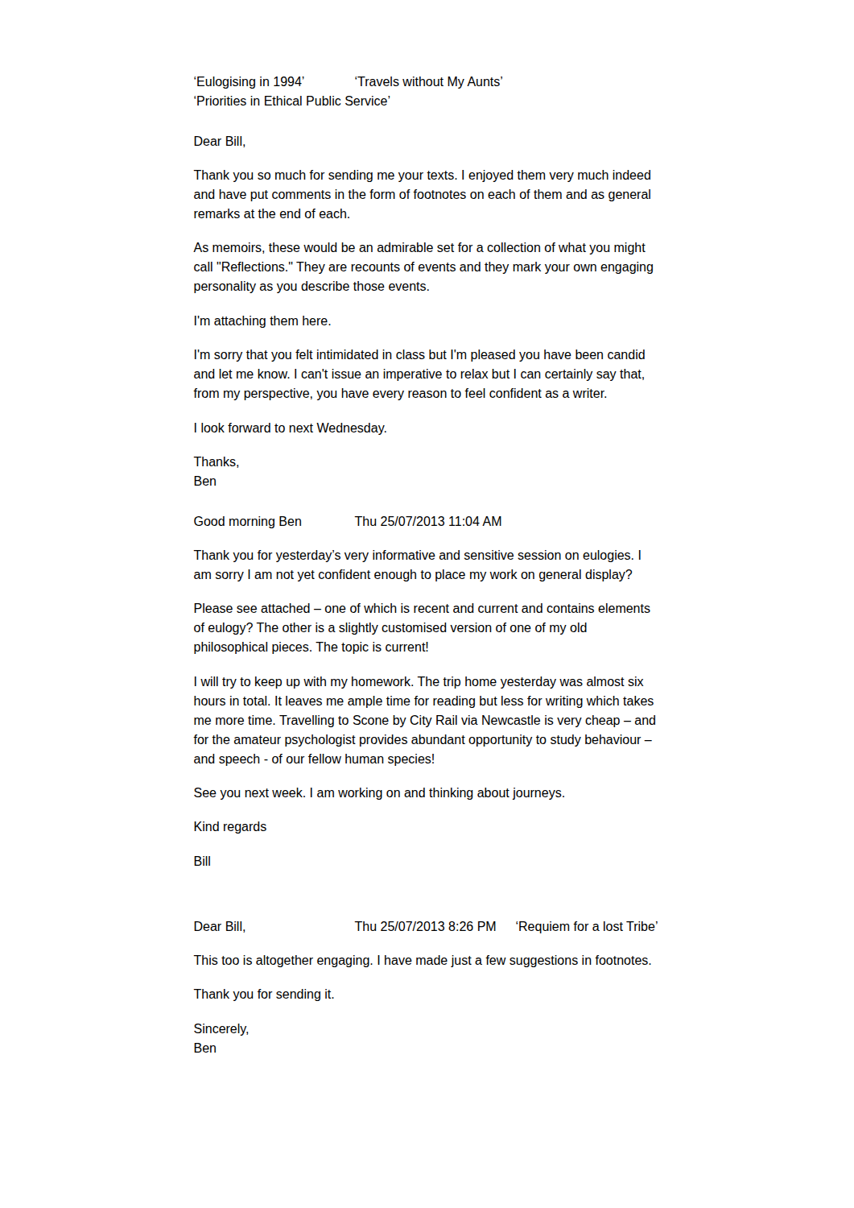‘Eulogising in 1994’‘Travels without My Aunts’‘Priorities in Ethical Public Service’
Dear Bill,
Thank you so much for sending me your texts. I enjoyed them very much indeed and have put comments in the form of footnotes on each of them and as general remarks at the end of each.
As memoirs, these would be an admirable set for a collection of what you might call "Reflections." They are recounts of events and they mark your own engaging personality as you describe those events.
I'm attaching them here.
I'm sorry that you felt intimidated in class but I'm pleased you have been candid and let me know. I can't issue an imperative to relax but I can certainly say that, from my perspective, you have every reason to feel confident as a writer.
I look forward to next Wednesday.
Thanks,
Ben
Good morning Ben Thu 25/07/2013 11:04 AM
Thank you for yesterday’s very informative and sensitive session on eulogies. I am sorry I am not yet confident enough to place my work on general display?
Please see attached – one of which is recent and current and contains elements of eulogy? The other is a slightly customised version of one of my old philosophical pieces. The topic is current!
I will try to keep up with my homework. The trip home yesterday was almost six hours in total. It leaves me ample time for reading but less for writing which takes me more time. Travelling to Scone by City Rail via Newcastle is very cheap – and for the amateur psychologist provides abundant opportunity to study behaviour – and speech - of our fellow human species!
See you next week. I am working on and thinking about journeys.
Kind regards
Bill
Dear Bill, Thu 25/07/2013 8:26 PM‘Requiem for a lost Tribe’
This too is altogether engaging. I have made just a few suggestions in footnotes.
Thank you for sending it.
Sincerely,
Ben